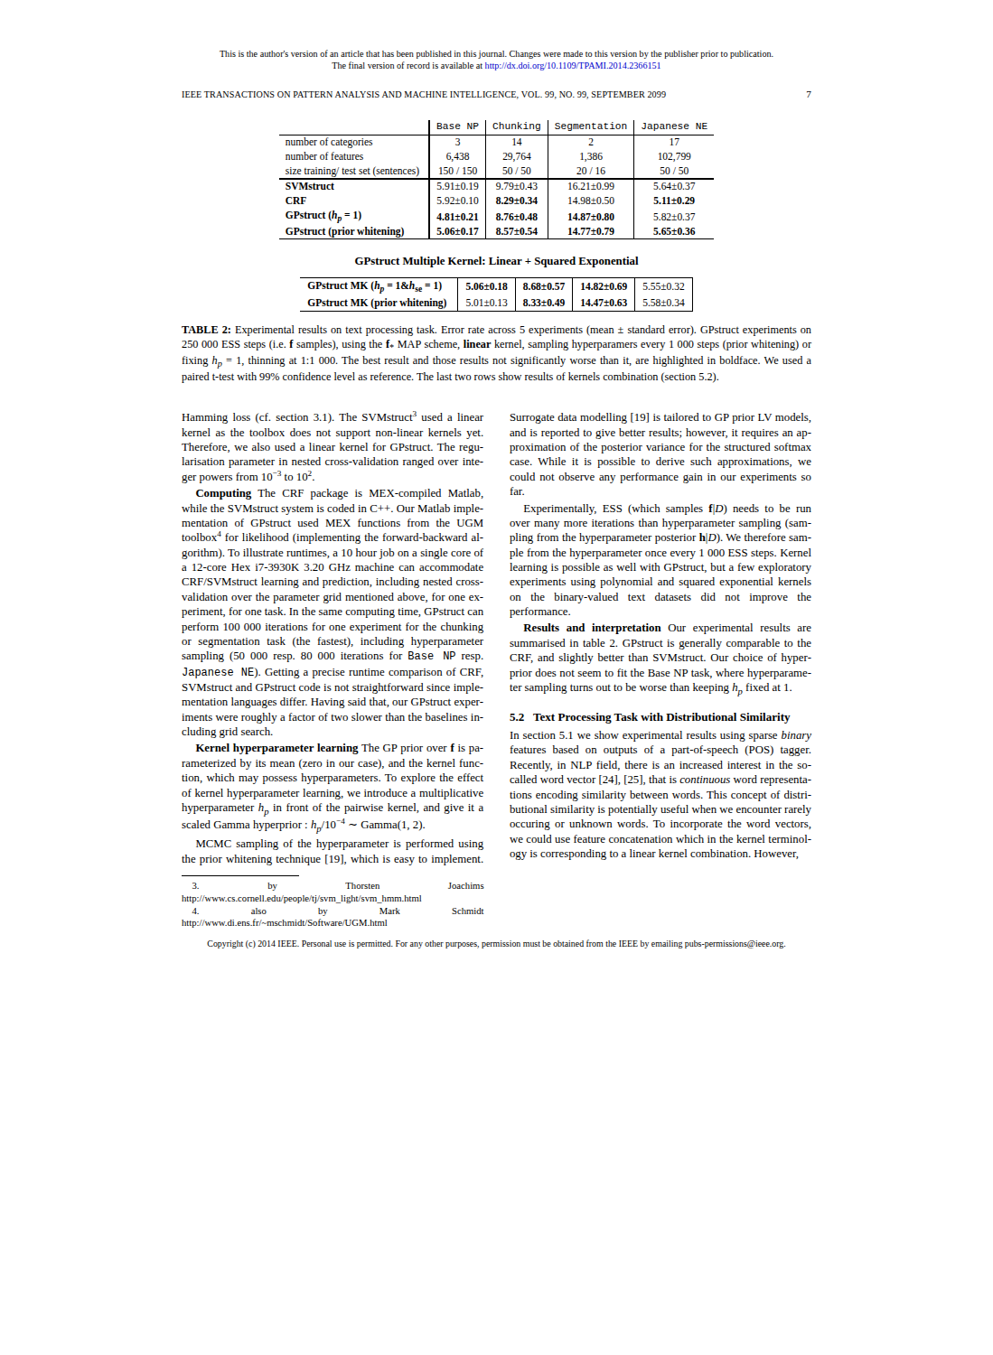This is the author's version of an article that has been published in this journal. Changes were made to this version by the publisher prior to publication.
The final version of record is available at http://dx.doi.org/10.1109/TPAMI.2014.2366151
IEEE TRANSACTIONS ON PATTERN ANALYSIS AND MACHINE INTELLIGENCE, VOL. 99, NO. 99, SEPTEMBER 2099
7
| | Base NP | Chunking | Segmentation | Japanese NE |
| number of categories | 3 | 14 | 2 | 17 |
| number of features | 6,438 | 29,764 | 1,386 | 102,799 |
| size training/ test set (sentences) | 150 / 150 | 50 / 50 | 20 / 16 | 50 / 50 |
| SVMstruct | 5.91±0.19 | 9.79±0.43 | 16.21±0.99 | 5.64±0.37 |
| CRF | 5.92±0.10 | 8.29±0.34 | 14.98±0.50 | 5.11±0.29 |
| GPstruct ( h p = 1) | 4.81±0.21 | 8.76±0.48 | 14.87±0.80 | 5.82±0.37 |
| GPstruct (prior whitening) | 5.06±0.17 | 8.57±0.54 | 14.77±0.79 | 5.65±0.36 |
GPstruct Multiple Kernel: Linear + Squared Exponential
| GPstruct MK ( h p = 1& h se = 1) | 5.06±0.18 | 8.68±0.57 | 14.82±0.69 | 5.55±0.32 | |
| GPstruct MK (prior whitening) | 5.01±0.13 | 8.33±0.49 | 14.47±0.63 | 5.58±0.34 | |
TABLE 2: Experimental results on text processing task. Error rate across 5 experiments (mean ± standard error). GPstruct experiments on 250 000 ESS steps (i.e. f samples), using the f* MAP scheme, linear kernel, sampling hyperparamers every 1 000 steps (prior whitening) or fixing hp = 1, thinning at 1:1 000. The best result and those results not significantly worse than it, are highlighted in boldface. We used a paired t-test with 99% confidence level as reference. The last two rows show results of kernels combination (section 5.2).
Hamming loss (cf. section 3.1). The SVMstruct3 used a linear kernel as the toolbox does not support non-linear kernels yet. Therefore, we also used a linear kernel for GPstruct. The regularisation parameter in nested cross-validation ranged over integer powers from 10−3 to 102.
Computing The CRF package is MEX-compiled Matlab, while the SVMstruct system is coded in C++. Our Matlab implementation of GPstruct used MEX functions from the UGM toolbox4 for likelihood (implementing the forward-backward algorithm). To illustrate runtimes, a 10 hour job on a single core of a 12-core Hex i7-3930K 3.20 GHz machine can accommodate CRF/SVMstruct learning and prediction, including nested cross-validation over the parameter grid mentioned above, for one experiment, for one task. In the same computing time, GPstruct can perform 100 000 iterations for one experiment for the chunking or segmentation task (the fastest), including hyperparameter sampling (50 000 resp. 80 000 iterations for Base NP resp. Japanese NE). Getting a precise runtime comparison of CRF, SVMstruct and GPstruct code is not straightforward since implementation languages differ. Having said that, our GPstruct experiments were roughly a factor of two slower than the baselines including grid search.
Kernel hyperparameter learning The GP prior over f is parameterized by its mean (zero in our case), and the kernel function, which may possess hyperparameters. To explore the effect of kernel hyperparameter learning, we introduce a multiplicative hyperparameter hp in front of the pairwise kernel, and give it a scaled Gamma hyperprior : hp/10−4 ∼ Gamma(1, 2).
MCMC sampling of the hyperparameter is performed using the prior whitening technique [19], which is easy to implement. Surrogate data modelling [19] is tailored to GP prior LV models, and is reported to give better results; however, it requires an approximation of the posterior variance for the structured softmax case. While it is possible to derive such approximations, we could not observe any performance gain in our experiments so far.
Experimentally, ESS (which samples f|D) needs to be run over many more iterations than hyperparameter sampling (sampling from the hyperparameter posterior h|D). We therefore sample from the hyperparameter once every 1 000 ESS steps. Kernel learning is possible as well with GPstruct, but a few exploratory experiments using polynomial and squared exponential kernels on the binary-valued text datasets did not improve the performance.
Results and interpretation Our experimental results are summarised in table 2. GPstruct is generally comparable to the CRF, and slightly better than SVMstruct. Our choice of hyperprior does not seem to fit the Base NP task, where hyperparameter sampling turns out to be worse than keeping hp fixed at 1.
5.2 Text Processing Task with Distributional Similarity
In section 5.1 we show experimental results using sparse binary features based on outputs of a part-of-speech (POS) tagger. Recently, in NLP field, there is an increased interest in the so-called word vector [24], [25], that is continuous word representations encoding similarity between words. This concept of distributional similarity is potentially useful when we encounter rarely occuring or unknown words. To incorporate the word vectors, we could use feature concatenation which in the kernel terminology is corresponding to a linear kernel combination. However,
3. by Thorsten Joachims http://www.cs.cornell.edu/people/tj/svm_light/svm_hmm.html
4. also by Mark Schmidt http://www.di.ens.fr/~mschmidt/Software/UGM.html
Copyright (c) 2014 IEEE. Personal use is permitted. For any other purposes, permission must be obtained from the IEEE by emailing pubs-permissions@ieee.org.